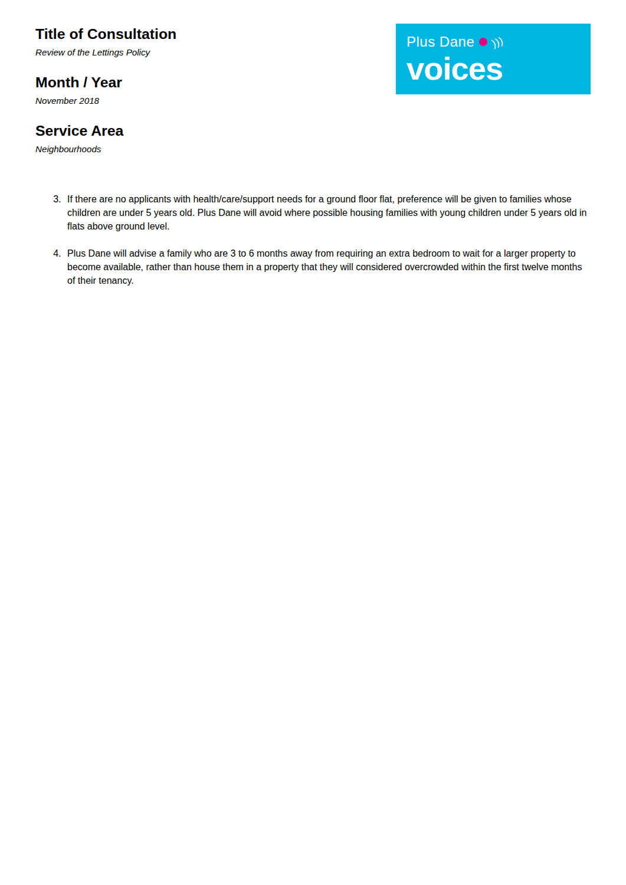Title of Consultation
Review of the Lettings Policy
Month / Year
November 2018
Service Area
Neighbourhoods
Plus Dane )))
voices
If there are no applicants with health/care/support needs for a ground floor flat, preference will be given to families whose children are under 5 years old. Plus Dane will avoid where possible housing families with young children under 5 years old in flats above ground level.
Plus Dane will advise a family who are 3 to 6 months away from requiring an extra bedroom to wait for a larger property to become available, rather than house them in a property that they will considered overcrowded within the first twelve months of their tenancy.